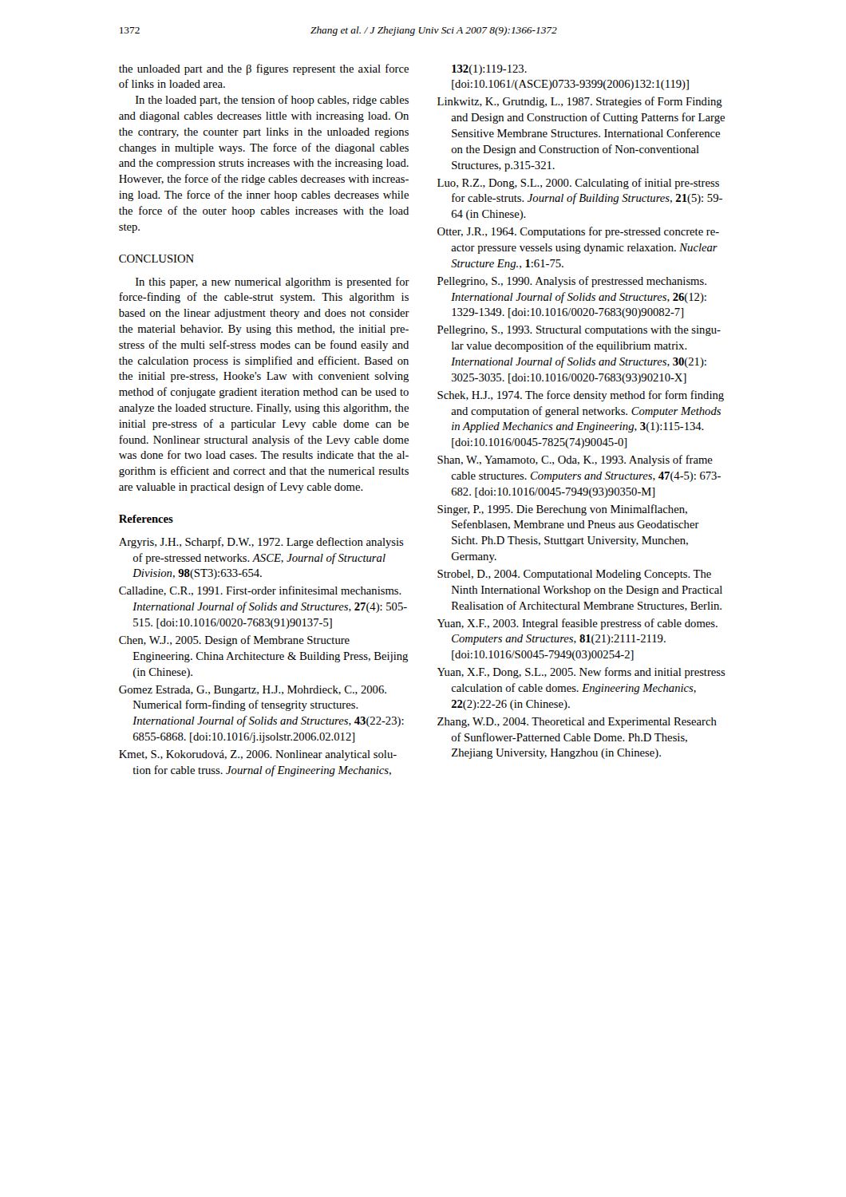1372 Zhang et al. / J Zhejiang Univ Sci A 2007 8(9):1366-1372
the unloaded part and the β figures represent the axial force of links in loaded area.
In the loaded part, the tension of hoop cables, ridge cables and diagonal cables decreases little with increasing load. On the contrary, the counter part links in the unloaded regions changes in multiple ways. The force of the diagonal cables and the compression struts increases with the increasing load. However, the force of the ridge cables decreases with increasing load. The force of the inner hoop cables decreases while the force of the outer hoop cables increases with the load step.
Conclusion
In this paper, a new numerical algorithm is presented for force-finding of the cable-strut system. This algorithm is based on the linear adjustment theory and does not consider the material behavior. By using this method, the initial pre-stress of the multi self-stress modes can be found easily and the calculation process is simplified and efficient. Based on the initial pre-stress, Hooke's Law with convenient solving method of conjugate gradient iteration method can be used to analyze the loaded structure. Finally, using this algorithm, the initial pre-stress of a particular Levy cable dome can be found. Nonlinear structural analysis of the Levy cable dome was done for two load cases. The results indicate that the algorithm is efficient and correct and that the numerical results are valuable in practical design of Levy cable dome.
References
Argyris, J.H., Scharpf, D.W., 1972. Large deflection analysis of pre-stressed networks. ASCE, Journal of Structural Division, 98(ST3):633-654.
Calladine, C.R., 1991. First-order infinitesimal mechanisms. International Journal of Solids and Structures, 27(4): 505-515. [doi:10.1016/0020-7683(91)90137-5]
Chen, W.J., 2005. Design of Membrane Structure Engineering. China Architecture & Building Press, Beijing (in Chinese).
Gomez Estrada, G., Bungartz, H.J., Mohrdieck, C., 2006. Numerical form-finding of tensegrity structures. International Journal of Solids and Structures, 43(22-23): 6855-6868. [doi:10.1016/j.ijsolstr.2006.02.012]
Kmet, S., Kokorudová, Z., 2006. Nonlinear analytical solution for cable truss. Journal of Engineering Mechanics, 132(1):119-123. [doi:10.1061/(ASCE)0733-9399(2006)132:1(119)]
Linkwitz, K., Grutndig, L., 1987. Strategies of Form Finding and Design and Construction of Cutting Patterns for Large Sensitive Membrane Structures. International Conference on the Design and Construction of Non-conventional Structures, p.315-321.
Luo, R.Z., Dong, S.L., 2000. Calculating of initial pre-stress for cable-struts. Journal of Building Structures, 21(5): 59-64 (in Chinese).
Otter, J.R., 1964. Computations for pre-stressed concrete reactor pressure vessels using dynamic relaxation. Nuclear Structure Eng., 1:61-75.
Pellegrino, S., 1990. Analysis of prestressed mechanisms. International Journal of Solids and Structures, 26(12): 1329-1349. [doi:10.1016/0020-7683(90)90082-7]
Pellegrino, S., 1993. Structural computations with the singular value decomposition of the equilibrium matrix. International Journal of Solids and Structures, 30(21): 3025-3035. [doi:10.1016/0020-7683(93)90210-X]
Schek, H.J., 1974. The force density method for form finding and computation of general networks. Computer Methods in Applied Mechanics and Engineering, 3(1):115-134. [doi:10.1016/0045-7825(74)90045-0]
Shan, W., Yamamoto, C., Oda, K., 1993. Analysis of frame cable structures. Computers and Structures, 47(4-5): 673-682. [doi:10.1016/0045-7949(93)90350-M]
Singer, P., 1995. Die Berechung von Minimalflachen, Sefenblasen, Membrane und Pneus aus Geodatischer Sicht. Ph.D Thesis, Stuttgart University, Munchen, Germany.
Strobel, D., 2004. Computational Modeling Concepts. The Ninth International Workshop on the Design and Practical Realisation of Architectural Membrane Structures, Berlin.
Yuan, X.F., 2003. Integral feasible prestress of cable domes. Computers and Structures, 81(21):2111-2119. [doi:10.1016/S0045-7949(03)00254-2]
Yuan, X.F., Dong, S.L., 2005. New forms and initial prestress calculation of cable domes. Engineering Mechanics, 22(2):22-26 (in Chinese).
Zhang, W.D., 2004. Theoretical and Experimental Research of Sunflower-Patterned Cable Dome. Ph.D Thesis, Zhejiang University, Hangzhou (in Chinese).